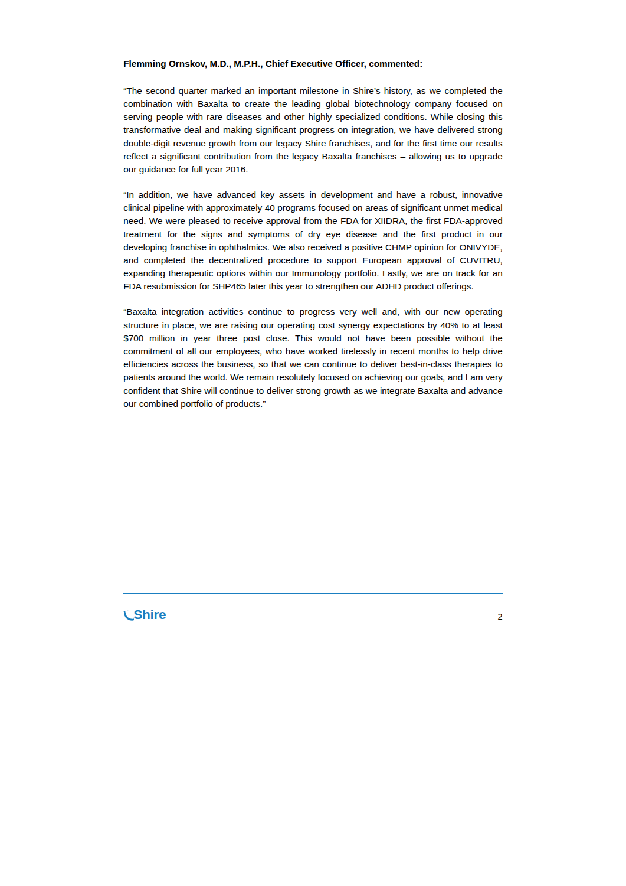Flemming Ornskov, M.D., M.P.H., Chief Executive Officer, commented:
“The second quarter marked an important milestone in Shire’s history, as we completed the combination with Baxalta to create the leading global biotechnology company focused on serving people with rare diseases and other highly specialized conditions. While closing this transformative deal and making significant progress on integration, we have delivered strong double-digit revenue growth from our legacy Shire franchises, and for the first time our results reflect a significant contribution from the legacy Baxalta franchises – allowing us to upgrade our guidance for full year 2016.
“In addition, we have advanced key assets in development and have a robust, innovative clinical pipeline with approximately 40 programs focused on areas of significant unmet medical need. We were pleased to receive approval from the FDA for XIIDRA, the first FDA-approved treatment for the signs and symptoms of dry eye disease and the first product in our developing franchise in ophthalmics. We also received a positive CHMP opinion for ONIVYDE, and completed the decentralized procedure to support European approval of CUVITRU, expanding therapeutic options within our Immunology portfolio. Lastly, we are on track for an FDA resubmission for SHP465 later this year to strengthen our ADHD product offerings.
“Baxalta integration activities continue to progress very well and, with our new operating structure in place, we are raising our operating cost synergy expectations by 40% to at least $700 million in year three post close. This would not have been possible without the commitment of all our employees, who have worked tirelessly in recent months to help drive efficiencies across the business, so that we can continue to deliver best-in-class therapies to patients around the world. We remain resolutely focused on achieving our goals, and I am very confident that Shire will continue to deliver strong growth as we integrate Baxalta and advance our combined portfolio of products.”
Shire
2